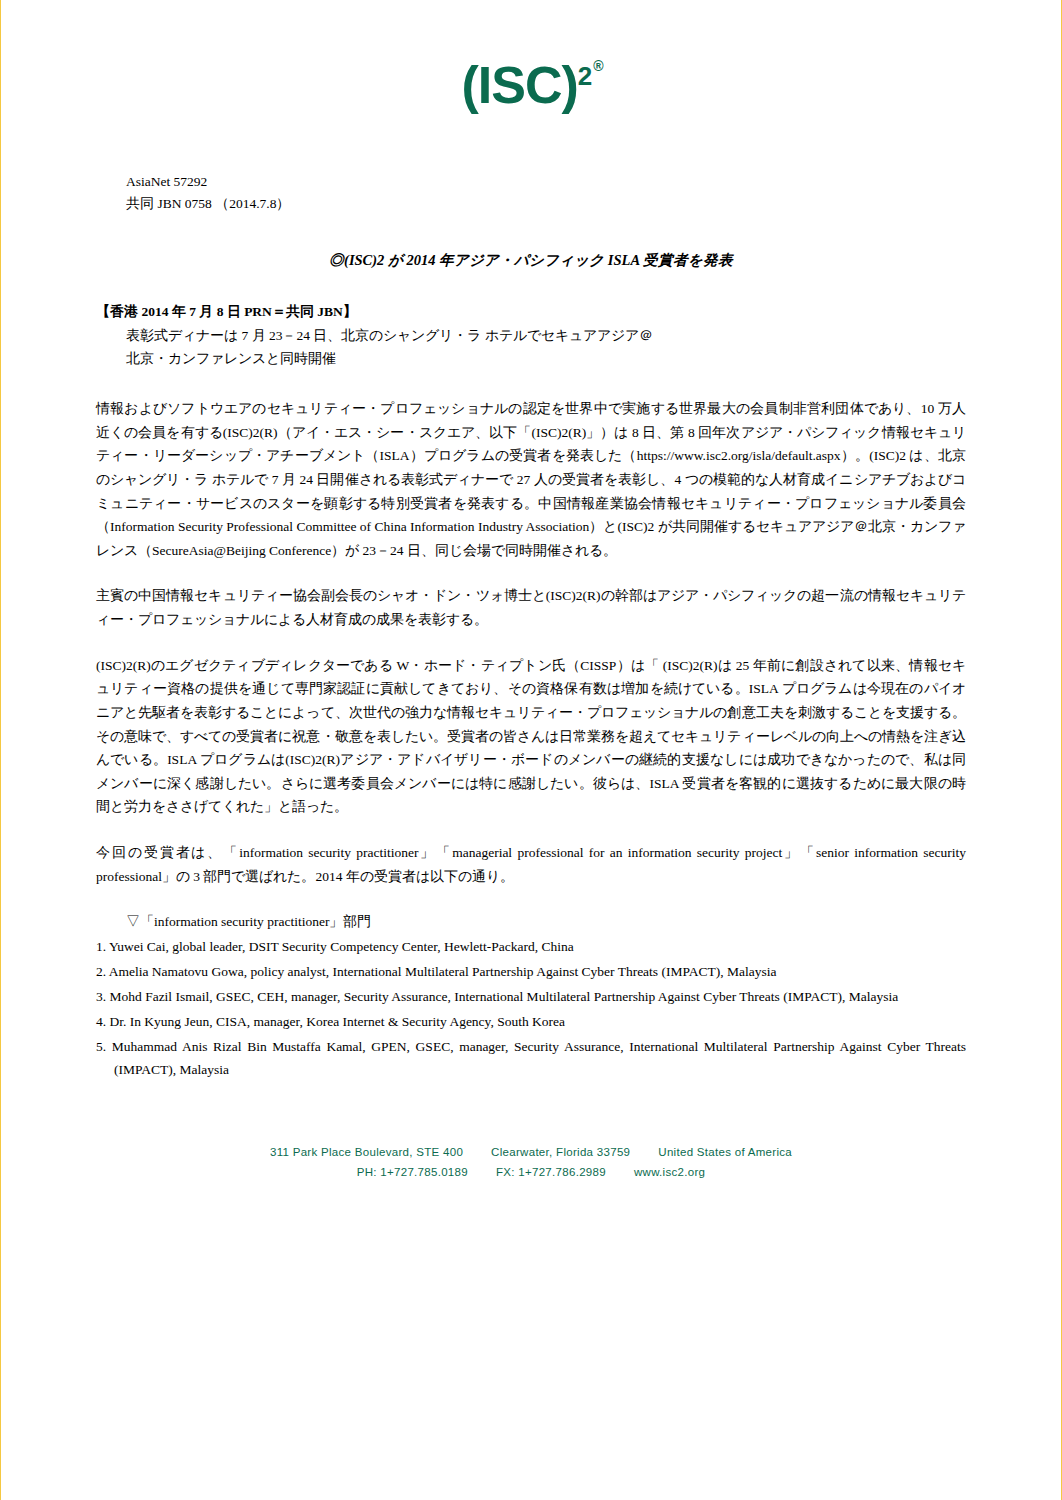(ISC)2®
AsiaNet 57292
共同 JBN 0758 （2014.7.8）
◎(ISC)2 が 2014 年アジア・パシフィック ISLA 受賞者を発表
【香港 2014 年 7 月 8 日 PRN＝共同 JBN】
表彰式ディナーは 7 月 23－24 日、北京のシャングリ・ラ ホテルでセキュアアジア＠
北京・カンファレンスと同時開催
情報およびソフトウエアのセキュリティー・プロフェッショナルの認定を世界中で実施する世界最大の会員制非営利団体であり、10 万人近くの会員を有する(ISC)2(R)（アイ・エス・シー・スクエア、以下「(ISC)2(R)」）は 8 日、第 8 回年次アジア・パシフィック情報セキュリティー・リーダーシップ・アチーブメント（ISLA）プログラムの受賞者を発表した（https://www.isc2.org/isla/default.aspx）。(ISC)2 は、北京のシャングリ・ラ ホテルで 7 月 24 日開催される表彰式ディナーで 27 人の受賞者を表彰し、4 つの模範的な人材育成イニシアチブおよびコミュニティー・サービスのスターを顕彰する特別受賞者を発表する。中国情報産業協会情報セキュリティー・プロフェッショナル委員会（Information Security Professional Committee of China Information Industry Association）と(ISC)2 が共同開催するセキュアアジア＠北京・カンファレンス（SecureAsia@Beijing Conference）が 23－24 日、同じ会場で同時開催される。
主賓の中国情報セキュリティー協会副会長のシャオ・ドン・ツォ博士と(ISC)2(R)の幹部はアジア・パシフィックの超一流の情報セキュリティー・プロフェッショナルによる人材育成の成果を表彰する。
(ISC)2(R)のエグゼクティブディレクターである W・ホード・ティプトン氏（CISSP）は「 (ISC)2(R)は 25 年前に創設されて以来、情報セキュリティー資格の提供を通じて専門家認証に貢献してきており、その資格保有数は増加を続けている。ISLA プログラムは今現在のパイオニアと先駆者を表彰することによって、次世代の強力な情報セキュリティー・プロフェッショナルの創意工夫を刺激することを支援する。その意味で、すべての受賞者に祝意・敬意を表したい。受賞者の皆さんは日常業務を超えてセキュリティーレベルの向上への情熱を注ぎ込んでいる。ISLA プログラムは(ISC)2(R)アジア・アドバイザリー・ボードのメンバーの継続的支援なしには成功できなかったので、私は同メンバーに深く感謝したい。さらに選考委員会メンバーには特に感謝したい。彼らは、ISLA 受賞者を客観的に選抜するために最大限の時間と労力をささげてくれた」と語った。
今回の受賞者は、「information security practitioner」「managerial professional for an information security project」「senior information security professional」の 3 部門で選ばれた。2014 年の受賞者は以下の通り。
▽「information security practitioner」部門
1. Yuwei Cai, global leader, DSIT Security Competency Center, Hewlett-Packard, China
2. Amelia Namatovu Gowa, policy analyst, International Multilateral Partnership Against Cyber Threats (IMPACT), Malaysia
3. Mohd Fazil Ismail, GSEC, CEH, manager, Security Assurance, International Multilateral Partnership Against Cyber Threats (IMPACT), Malaysia
4. Dr. In Kyung Jeun, CISA, manager, Korea Internet & Security Agency, South Korea
5. Muhammad Anis Rizal Bin Mustaffa Kamal, GPEN, GSEC, manager, Security Assurance, International Multilateral Partnership Against Cyber Threats (IMPACT), Malaysia
311 Park Place Boulevard, STE 400 Clearwater, Florida 33759 United States of America
PH: 1+727.785.0189 FX: 1+727.786.2989 www.isc2.org